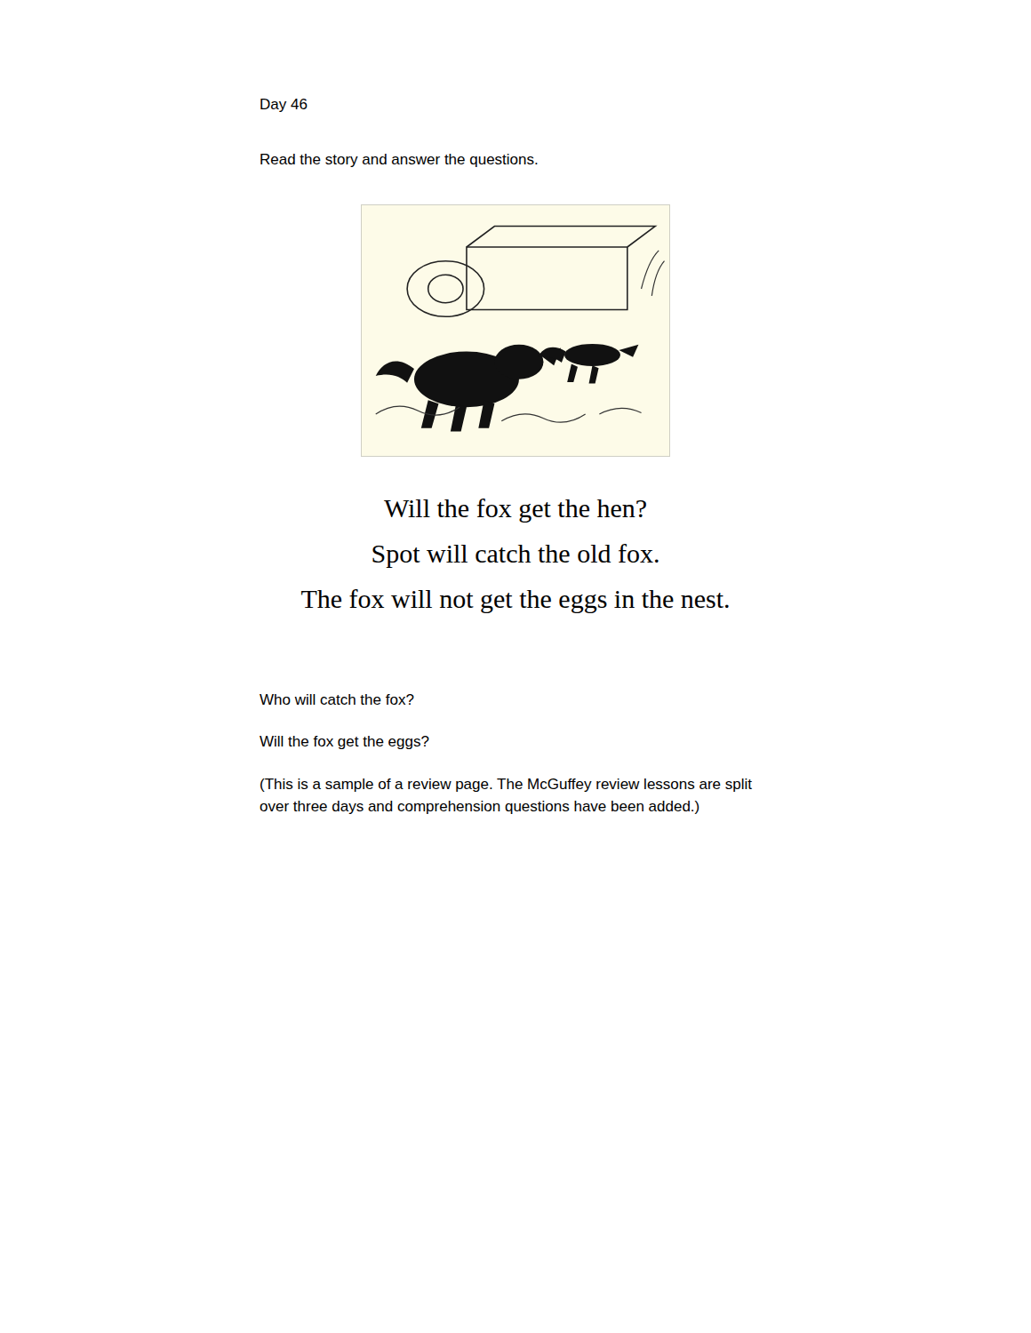Day 46
Read the story and answer the questions.
Will the fox get the hen?
Spot will catch the old fox.
The fox will not get the eggs in the nest.
Who will catch the fox?
Will the fox get the eggs?
(This is a sample of a review page. The McGuffey review lessons are split over three days and comprehension questions have been added.)